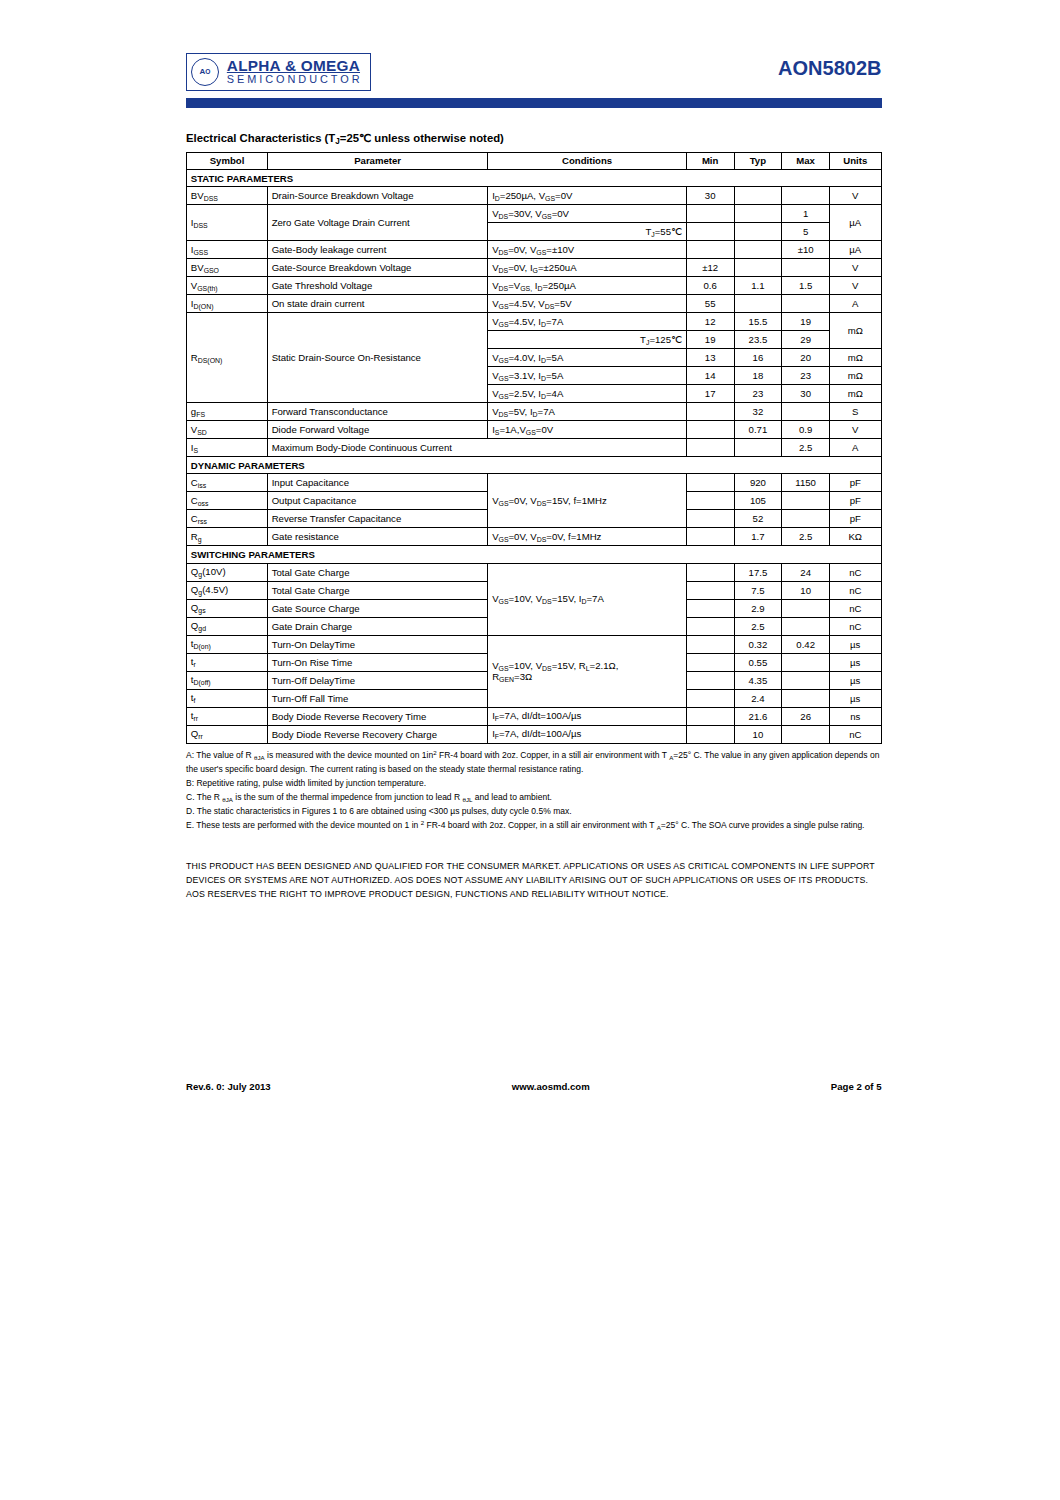AO
ALPHA & OMEGA
SEMICONDUCTOR
AON5802B
Electrical Characteristics (TJ=25℃ unless otherwise noted)
| Symbol | Parameter | Conditions | Min | Typ | Max | Units |
| --- | --- | --- | --- | --- | --- | --- |
| STATIC PARAMETERS |
| BV DSS | Drain-Source Breakdown Voltage | I D =250µA, V GS =0V | 30 | | | V |
| I DSS | Zero Gate Voltage Drain Current | V DS =30V, V GS =0V | | | 1 | µA |
| T J =55℃ | | | 5 |
| I GSS | Gate-Body leakage current | V DS =0V, V GS =±10V | | | ±10 | µA |
| BV GSO | Gate-Source Breakdown Voltage | V DS =0V, I G =±250uA | ±12 | | | V |
| V GS(th) | Gate Threshold Voltage | V DS =V GS, I D =250µA | 0.6 | 1.1 | 1.5 | V |
| I D(ON) | On state drain current | V GS =4.5V, V DS =5V | 55 | | | A |
| R DS(ON) | Static Drain-Source On-Resistance | V GS =4.5V, I D =7A | 12 | 15.5 | 19 | mΩ |
| T J =125℃ | 19 | 23.5 | 29 |
| V GS =4.0V, I D =5A | 13 | 16 | 20 | mΩ |
| V GS =3.1V, I D =5A | 14 | 18 | 23 | mΩ |
| V GS =2.5V, I D =4A | 17 | 23 | 30 | mΩ |
| g FS | Forward Transconductance | V DS =5V, I D =7A | | 32 | | S |
| V SD | Diode Forward Voltage | I S =1A,V GS =0V | | 0.71 | 0.9 | V |
| I S | Maximum Body-Diode Continuous Current | | | 2.5 | A |
| DYNAMIC PARAMETERS |
| C iss | Input Capacitance | V GS =0V, V DS =15V, f=1MHz | | 920 | 1150 | pF |
| C oss | Output Capacitance | | 105 | | pF |
| C rss | Reverse Transfer Capacitance | | 52 | | pF |
| R g | Gate resistance | V GS =0V, V DS =0V, f=1MHz | | 1.7 | 2.5 | KΩ |
| SWITCHING PARAMETERS |
| Q g (10V) | Total Gate Charge | V GS =10V, V DS =15V, I D =7A | | 17.5 | 24 | nC |
| Q g (4.5V) | Total Gate Charge | | 7.5 | 10 | nC |
| Q gs | Gate Source Charge | | 2.9 | | nC |
| Q gd | Gate Drain Charge | | 2.5 | | nC |
| t D(on) | Turn-On DelayTime | V GS =10V, V DS =15V, R L =2.1Ω, R GEN =3Ω | | 0.32 | 0.42 | µs |
| t r | Turn-On Rise Time | | 0.55 | | µs |
| t D(off) | Turn-Off DelayTime | | 4.35 | | µs |
| t f | Turn-Off Fall Time | | 2.4 | | µs |
| t rr | Body Diode Reverse Recovery Time | I F =7A, dI/dt=100A/µs | | 21.6 | 26 | ns |
| Q rr | Body Diode Reverse Recovery Charge | I F =7A, dI/dt=100A/µs | | 10 | | nC |
A: The value of R θJA is measured with the device mounted on 1in2 FR-4 board with 2oz. Copper, in a still air environment with T A=25° C. The value in any given application depends on the user's specific board design. The current rating is based on the steady state thermal resistance rating.
B: Repetitive rating, pulse width limited by junction temperature.
C. The R θJA is the sum of the thermal impedence from junction to lead R θJL and lead to ambient.
D. The static characteristics in Figures 1 to 6 are obtained using <300 µs pulses, duty cycle 0.5% max.
E. These tests are performed with the device mounted on 1 in 2 FR-4 board with 2oz. Copper, in a still air environment with T A=25° C. The SOA curve provides a single pulse rating.
THIS PRODUCT HAS BEEN DESIGNED AND QUALIFIED FOR THE CONSUMER MARKET. APPLICATIONS OR USES AS CRITICAL COMPONENTS IN LIFE SUPPORT DEVICES OR SYSTEMS ARE NOT AUTHORIZED. AOS DOES NOT ASSUME ANY LIABILITY ARISING OUT OF SUCH APPLICATIONS OR USES OF ITS PRODUCTS. AOS RESERVES THE RIGHT TO IMPROVE PRODUCT DESIGN, FUNCTIONS AND RELIABILITY WITHOUT NOTICE.
Rev.6. 0: July 2013
www.aosmd.com
Page 2 of 5